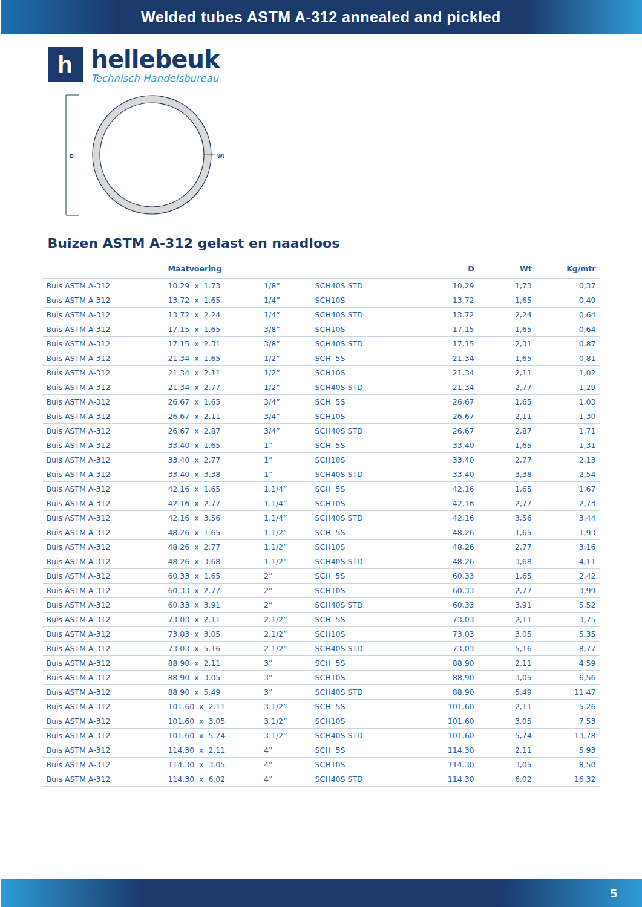Welded tubes ASTM A-312 annealed and pickled
h
hellebeuk
Technisch Handelsbureau
D Wt
Buizen ASTM A-312 gelast en naadloos
| | Maatvoering | | | D | Wt | Kg/mtr |
| --- | --- | --- | --- | --- | --- | --- |
| Buis ASTM A-312 | 10.29 x 1.73 | 1/8” | SCH40S STD | 10,29 | 1,73 | 0,37 |
| Buis ASTM A-312 | 13.72 x 1.65 | 1/4” | SCH10S | 13,72 | 1,65 | 0,49 |
| Buis ASTM A-312 | 13.72 x 2.24 | 1/4” | SCH40S STD | 13,72 | 2,24 | 0,64 |
| Buis ASTM A-312 | 17.15 x 1.65 | 3/8” | SCH10S | 17,15 | 1,65 | 0,64 |
| Buis ASTM A-312 | 17.15 x 2.31 | 3/8” | SCH40S STD | 17,15 | 2,31 | 0,87 |
| Buis ASTM A-312 | 21.34 x 1.65 | 1/2” | SCH 5S | 21,34 | 1,65 | 0,81 |
| Buis ASTM A-312 | 21.34 x 2.11 | 1/2” | SCH10S | 21,34 | 2,11 | 1,02 |
| Buis ASTM A-312 | 21.34 x 2.77 | 1/2” | SCH40S STD | 21,34 | 2,77 | 1,29 |
| Buis ASTM A-312 | 26.67 x 1.65 | 3/4” | SCH 5S | 26,67 | 1,65 | 1,03 |
| Buis ASTM A-312 | 26.67 x 2.11 | 3/4” | SCH10S | 26,67 | 2,11 | 1,30 |
| Buis ASTM A-312 | 26.67 x 2.87 | 3/4” | SCH40S STD | 26,67 | 2,87 | 1,71 |
| Buis ASTM A-312 | 33.40 x 1.65 | 1” | SCH 5S | 33,40 | 1,65 | 1,31 |
| Buis ASTM A-312 | 33.40 x 2.77 | 1” | SCH10S | 33,40 | 2,77 | 2,13 |
| Buis ASTM A-312 | 33.40 x 3.38 | 1” | SCH40S STD | 33,40 | 3,38 | 2,54 |
| Buis ASTM A-312 | 42.16 x 1.65 | 1.1/4” | SCH 5S | 42,16 | 1,65 | 1,67 |
| Buis ASTM A-312 | 42.16 x 2.77 | 1.1/4” | SCH10S | 42,16 | 2,77 | 2,73 |
| Buis ASTM A-312 | 42.16 x 3.56 | 1.1/4” | SCH40S STD | 42,16 | 3,56 | 3,44 |
| Buis ASTM A-312 | 48.26 x 1.65 | 1.1/2” | SCH 5S | 48,26 | 1,65 | 1,93 |
| Buis ASTM A-312 | 48.26 x 2.77 | 1.1/2” | SCH10S | 48,26 | 2,77 | 3,16 |
| Buis ASTM A-312 | 48.26 x 3.68 | 1.1/2” | SCH40S STD | 48,26 | 3,68 | 4,11 |
| Buis ASTM A-312 | 60.33 x 1.65 | 2” | SCH 5S | 60,33 | 1,65 | 2,42 |
| Buis ASTM A-312 | 60.33 x 2.77 | 2” | SCH10S | 60,33 | 2,77 | 3,99 |
| Buis ASTM A-312 | 60.33 x 3.91 | 2” | SCH40S STD | 60,33 | 3,91 | 5,52 |
| Buis ASTM A-312 | 73.03 x 2.11 | 2.1/2” | SCH 5S | 73,03 | 2,11 | 3,75 |
| Buis ASTM A-312 | 73.03 x 3.05 | 2.1/2” | SCH10S | 73,03 | 3,05 | 5,35 |
| Buis ASTM A-312 | 73.03 x 5.16 | 2.1/2” | SCH40S STD | 73,03 | 5,16 | 8,77 |
| Buis ASTM A-312 | 88.90 x 2.11 | 3” | SCH 5S | 88,90 | 2,11 | 4,59 |
| Buis ASTM A-312 | 88.90 x 3.05 | 3” | SCH10S | 88,90 | 3,05 | 6,56 |
| Buis ASTM A-312 | 88.90 x 5.49 | 3” | SCH40S STD | 88,90 | 5,49 | 11,47 |
| Buis ASTM A-312 | 101.60 x 2.11 | 3.1/2” | SCH 5S | 101,60 | 2,11 | 5,26 |
| Buis ASTM A-312 | 101.60 x 3.05 | 3.1/2” | SCH10S | 101,60 | 3,05 | 7,53 |
| Buis ASTM A-312 | 101.60 x 5.74 | 3.1/2” | SCH40S STD | 101,60 | 5,74 | 13,78 |
| Buis ASTM A-312 | 114.30 x 2.11 | 4” | SCH 5S | 114,30 | 2,11 | 5,93 |
| Buis ASTM A-312 | 114.30 x 3.05 | 4” | SCH10S | 114,30 | 3,05 | 8,50 |
| Buis ASTM A-312 | 114.30 x 6.02 | 4” | SCH40S STD | 114,30 | 6,02 | 16,32 |
5